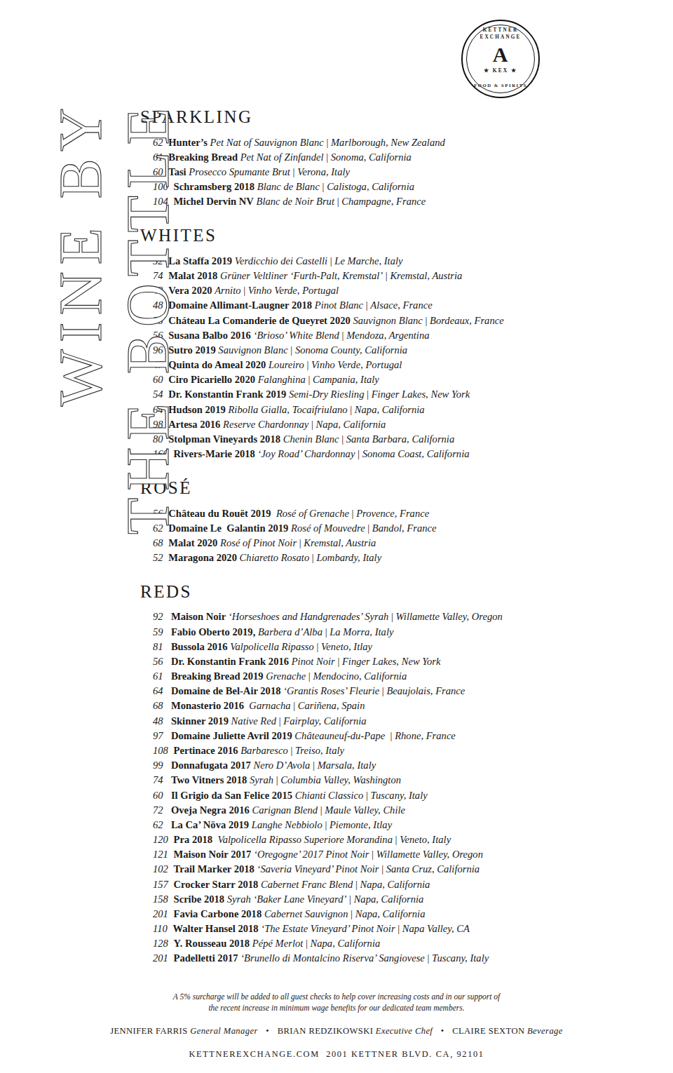Kettner Exchange
A
★ KEX ★
Food & Spirits
Wine by the Bottle
Sparkling
62 Hunter’s Pet Nat of Sauvignon Blanc | Marlborough, New Zealand
61 Breaking Bread Pet Nat of Zinfandel | Sonoma, California
60 Tasi Prosecco Spumante Brut | Verona, Italy
100 Schramsberg 2018 Blanc de Blanc | Calistoga, California
104 Michel Dervin NV Blanc de Noir Brut | Champagne, France
Whites
52 La Staffa 2019 Verdicchio dei Castelli | Le Marche, Italy
74 Malat 2018 Grüner Veltliner ‘Furth-Palt, Kremstal’ | Kremstal, Austria
43 Vera 2020 Arnito | Vinho Verde, Portugal
48 Domaine Allimant-Laugner 2018 Pinot Blanc | Alsace, France
58 Cháteau La Comanderie de Queyret 2020 Sauvignon Blanc | Bordeaux, France
56 Susana Balbo 2016 ‘Brioso’ White Blend | Mendoza, Argentina
96 Sutro 2019 Sauvignon Blanc | Sonoma County, California
47 Quinta do Ameal 2020 Loureiro | Vinho Verde, Portugal
60 Ciro Picariello 2020 Falanghina | Campania, Italy
54 Dr. Konstantin Frank 2019 Semi-Dry Riesling | Finger Lakes, New York
64 Hudson 2019 Ribolla Gialla, Tocaifriulano | Napa, California
98 Artesa 2016 Reserve Chardonnay | Napa, California
80 Stolpman Vineyards 2018 Chenin Blanc | Santa Barbara, California
160 Rivers-Marie 2018 ‘Joy Road’ Chardonnay | Sonoma Coast, California
Rosé
56 Château du Rouët 2019 Rosé of Grenache | Provence, France
62 Domaine Le Galantin 2019 Rosé of Mouvedre | Bandol, France
68 Malat 2020 Rosé of Pinot Noir | Kremstal, Austria
52 Maragona 2020 Chiaretto Rosato | Lombardy, Italy
Reds
92 Maison Noir ‘Horseshoes and Handgrenades’ Syrah | Willamette Valley, Oregon
59 Fabio Oberto 2019, Barbera d’Alba | La Morra, Italy
81 Bussola 2016 Valpolicella Ripasso | Veneto, Itlay
56 Dr. Konstantin Frank 2016 Pinot Noir | Finger Lakes, New York
61 Breaking Bread 2019 Grenache | Mendocino, California
64 Domaine de Bel-Air 2018 ‘Grantis Roses’ Fleurie | Beaujolais, France
68 Monasterio 2016 Garnacha | Cariñena, Spain
48 Skinner 2019 Native Red | Fairplay, California
97 Domaine Juliette Avril 2019 Châteauneuf-du-Pape | Rhone, France
108 Pertinace 2016 Barbaresco | Treiso, Italy
99 Donnafugata 2017 Nero D’Avola | Marsala, Italy
74 Two Vitners 2018 Syrah | Columbia Valley, Washington
60 Il Grigio da San Felice 2015 Chianti Classico | Tuscany, Italy
72 Oveja Negra 2016 Carignan Blend | Maule Valley, Chile
62 La Ca’ Növa 2019 Langhe Nebbiolo | Piemonte, Itlay
120 Pra 2018 Valpolicella Ripasso Superiore Morandina | Veneto, Italy
121 Maison Noir 2017 ‘Oregogne’ 2017 Pinot Noir | Willamette Valley, Oregon
102 Trail Marker 2018 ‘Saveria Vineyard’ Pinot Noir | Santa Cruz, California
157 Crocker Starr 2018 Cabernet Franc Blend | Napa, California
158 Scribe 2018 Syrah ‘Baker Lane Vineyard’ | Napa, California
201 Favia Carbone 2018 Cabernet Sauvignon | Napa, California
110 Walter Hansel 2018 ‘The Estate Vineyard’ Pinot Noir | Napa Valley, CA
128 Y. Rousseau 2018 Pépé Merlot | Napa, California
201 Padelletti 2017 ‘Brunello di Montalcino Riserva’ Sangiovese | Tuscany, Italy
A 5% surcharge will be added to all guest checks to help cover increasing costs and in our support of
the recent increase in minimum wage benefits for our dedicated team members.
JENNIFER FARRIS General Manager • BRIAN REDZIKOWSKI Executive Chef • CLAIRE SEXTON Beverage
KETTNEREXCHANGE.COM 2001 KETTNER BLVD. CA, 92101